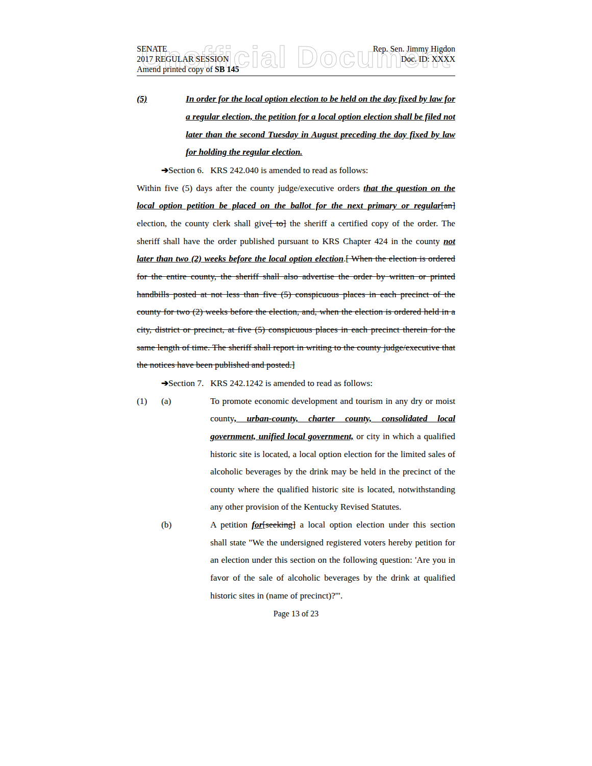Unofficial Document
SENATE
Rep. Sen. Jimmy Higdon
2017 REGULAR SESSION
Doc. ID: XXXX
Amend printed copy of SB 145
(5) In order for the local option election to be held on the day fixed by law for a regular election, the petition for a local option election shall be filed not later than the second Tuesday in August preceding the day fixed by law for holding the regular election.
➔Section 6. KRS 242.040 is amended to read as follows:
Within five (5) days after the county judge/executive orders that the question on the local option petition be placed on the ballot for the next primary or regular[an] election, the county clerk shall give[ to] the sheriff a certified copy of the order. The sheriff shall have the order published pursuant to KRS Chapter 424 in the county not later than two (2) weeks before the local option election.[ When the election is ordered for the entire county, the sheriff shall also advertise the order by written or printed handbills posted at not less than five (5) conspicuous places in each precinct of the county for two (2) weeks before the election, and, when the election is ordered held in a city, district or precinct, at five (5) conspicuous places in each precinct therein for the same length of time. The sheriff shall report in writing to the county judge/executive that the notices have been published and posted.]
➔Section 7. KRS 242.1242 is amended to read as follows:
(1)(a) To promote economic development and tourism in any dry or moist county, urban-county, charter county, consolidated local government, unified local government, or city in which a qualified historic site is located, a local option election for the limited sales of alcoholic beverages by the drink may be held in the precinct of the county where the qualified historic site is located, notwithstanding any other provision of the Kentucky Revised Statutes.
(b) A petition for[seeking] a local option election under this section shall state "We the undersigned registered voters hereby petition for an election under this section on the following question: 'Are you in favor of the sale of alcoholic beverages by the drink at qualified historic sites in (name of precinct)?'".
Page 13 of 23